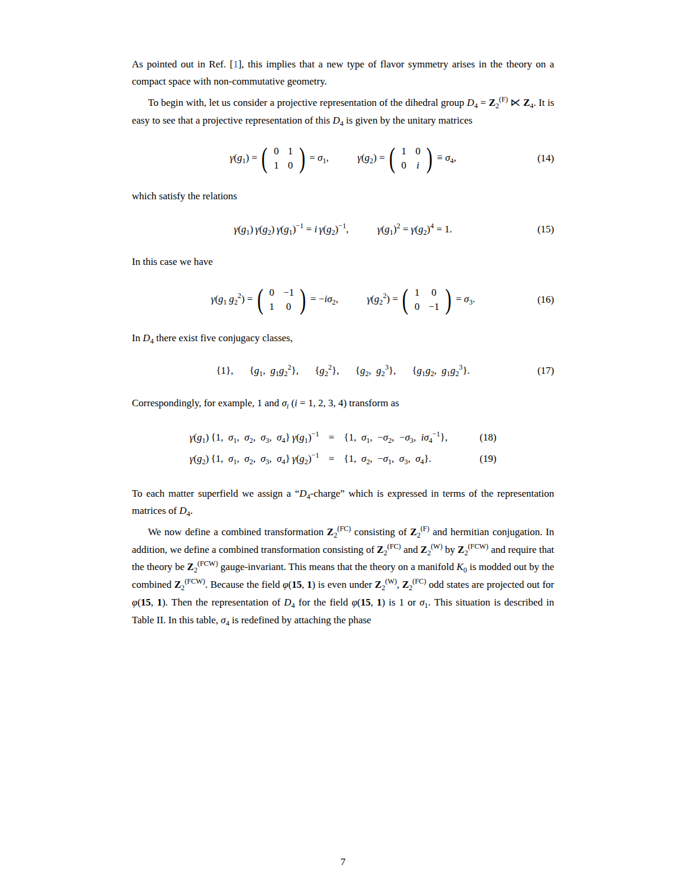As pointed out in Ref. [1], this implies that a new type of flavor symmetry arises in the theory on a compact space with non-commutative geometry.
To begin with, let us consider a projective representation of the dihedral group D4 = Z2(F) ⋉ Z4. It is easy to see that a projective representation of this D4 is given by the unitary matrices
γ(g1) = (
| 0 | 1 |
| 1 | 0 |
) = σ1, γ(g2) = (
| 1 | 0 |
| 0 | i |
) ≡ σ4, (14)
which satisfy the relations
γ(g1) γ(g2) γ(g1)−1 = i γ(g2)−1, γ(g1)2 = γ(g2)4 = 1. (15)
In this case we have
γ(g1 g22) = (
| 0 | −1 |
| 1 | 0 |
) = −iσ2, γ(g22) = (
| 1 | 0 |
| 0 | −1 |
) = σ3. (16)
In D4 there exist five conjugacy classes,
{1}, {g1, g1g22}, {g22}, {g2, g23}, {g1g2, g1g23}. (17)
Correspondingly, for example, 1 and σi (i = 1, 2, 3, 4) transform as
| γ ( g 1 ) {1, σ 1 , σ 2 , σ 3 , σ 4 } γ ( g 1 ) −1 | = | {1, σ 1 , − σ 2 , − σ 3 , iσ 4 −1 }, | (18) |
| γ ( g 2 ) {1, σ 1 , σ 2 , σ 3 , σ 4 } γ ( g 2 ) −1 | = | {1, σ 2 , − σ 1 , σ 3 , σ 4 }. | (19) |
To each matter superfield we assign a “D4-charge” which is expressed in terms of the representation matrices of D4.
We now define a combined transformation Z2(FC) consisting of Z2(F) and hermitian conjugation. In addition, we define a combined transformation consisting of Z2(FC) and Z2(W) by Z2(FCW) and require that the theory be Z2(FCW) gauge-invariant. This means that the theory on a manifold K0 is modded out by the combined Z2(FCW). Because the field φ(15, 1) is even under Z2(W), Z2(FC) odd states are projected out for φ(15, 1). Then the representation of D4 for the field φ(15, 1) is 1 or σ1. This situation is described in Table II. In this table, σ4 is redefined by attaching the phase
7